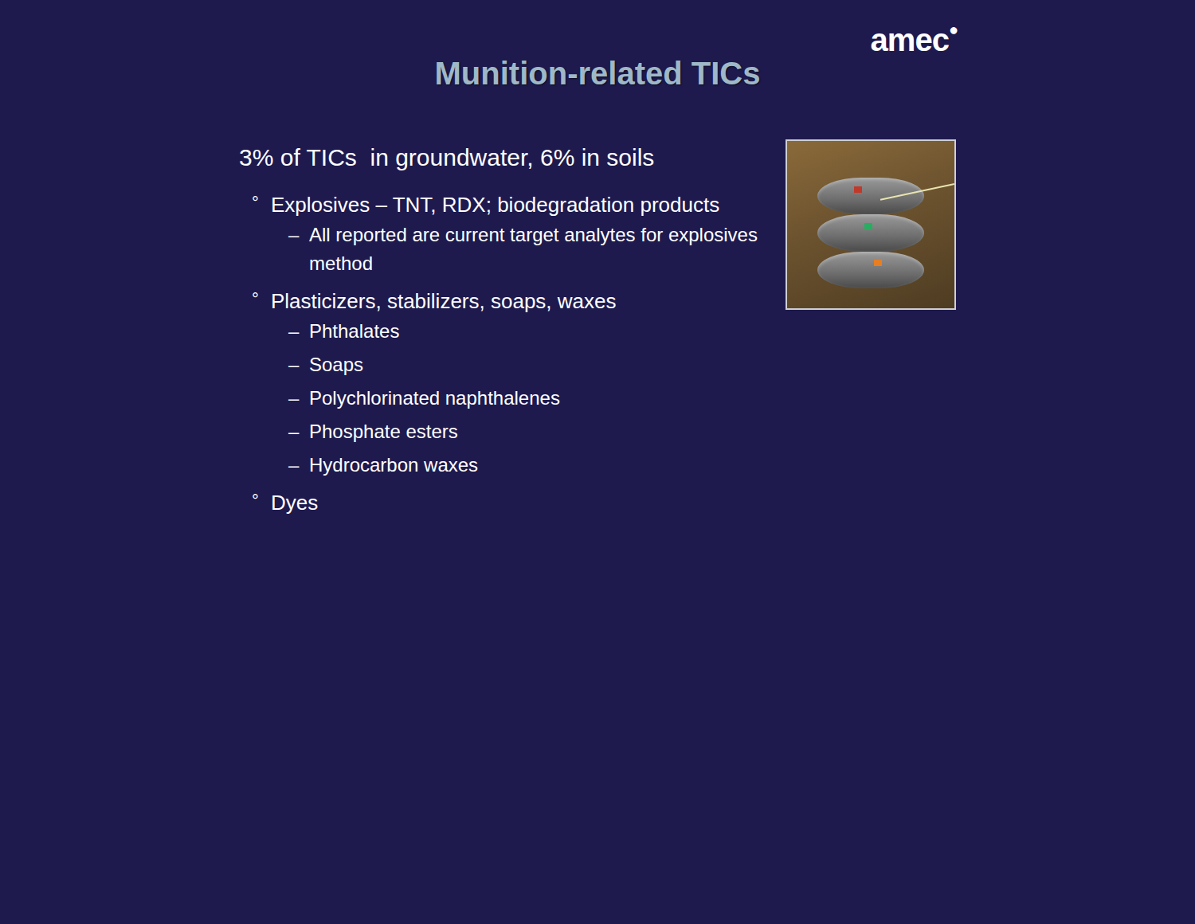amec●
Munition-related TICs
3% of TICs in groundwater, 6% in soils
Explosives – TNT, RDX; biodegradation products
All reported are current target analytes for explosives method
Plasticizers, stabilizers, soaps, waxes
Phthalates
Soaps
Polychlorinated naphthalenes
Phosphate esters
Hydrocarbon waxes
Dyes